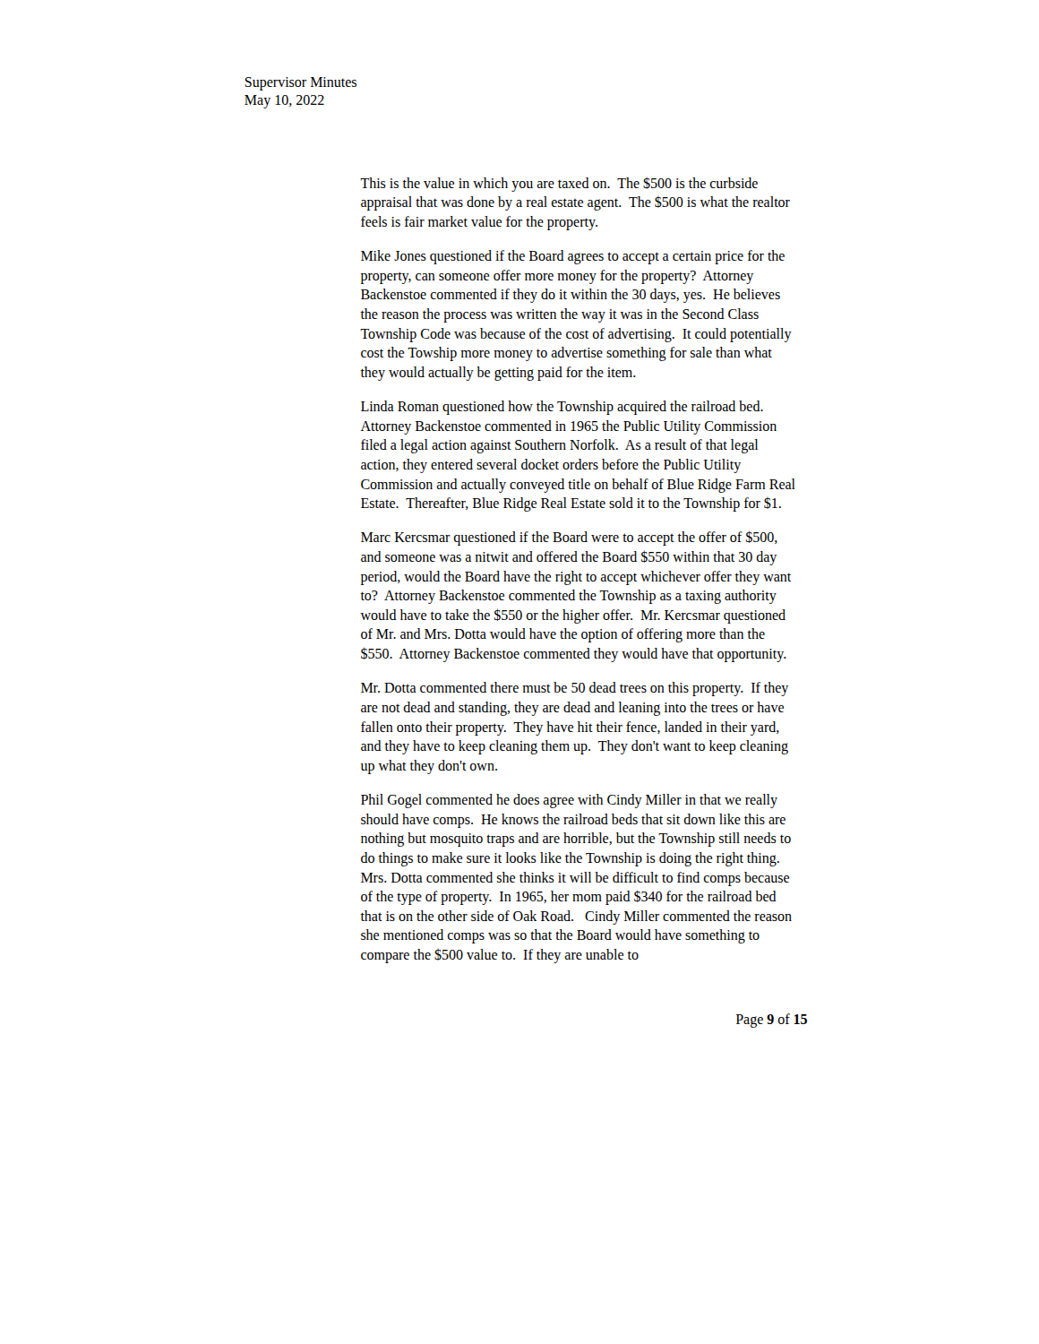Supervisor Minutes
May 10, 2022
This is the value in which you are taxed on. The $500 is the curbside appraisal that was done by a real estate agent. The $500 is what the realtor feels is fair market value for the property.
Mike Jones questioned if the Board agrees to accept a certain price for the property, can someone offer more money for the property? Attorney Backenstoe commented if they do it within the 30 days, yes. He believes the reason the process was written the way it was in the Second Class Township Code was because of the cost of advertising. It could potentially cost the Towship more money to advertise something for sale than what they would actually be getting paid for the item.
Linda Roman questioned how the Township acquired the railroad bed. Attorney Backenstoe commented in 1965 the Public Utility Commission filed a legal action against Southern Norfolk. As a result of that legal action, they entered several docket orders before the Public Utility Commission and actually conveyed title on behalf of Blue Ridge Farm Real Estate. Thereafter, Blue Ridge Real Estate sold it to the Township for $1.
Marc Kercsmar questioned if the Board were to accept the offer of $500, and someone was a nitwit and offered the Board $550 within that 30 day period, would the Board have the right to accept whichever offer they want to? Attorney Backenstoe commented the Township as a taxing authority would have to take the $550 or the higher offer. Mr. Kercsmar questioned of Mr. and Mrs. Dotta would have the option of offering more than the $550. Attorney Backenstoe commented they would have that opportunity.
Mr. Dotta commented there must be 50 dead trees on this property. If they are not dead and standing, they are dead and leaning into the trees or have fallen onto their property. They have hit their fence, landed in their yard, and they have to keep cleaning them up. They don't want to keep cleaning up what they don't own.
Phil Gogel commented he does agree with Cindy Miller in that we really should have comps. He knows the railroad beds that sit down like this are nothing but mosquito traps and are horrible, but the Township still needs to do things to make sure it looks like the Township is doing the right thing. Mrs. Dotta commented she thinks it will be difficult to find comps because of the type of property. In 1965, her mom paid $340 for the railroad bed that is on the other side of Oak Road. Cindy Miller commented the reason she mentioned comps was so that the Board would have something to compare the $500 value to. If they are unable to
Page 9 of 15